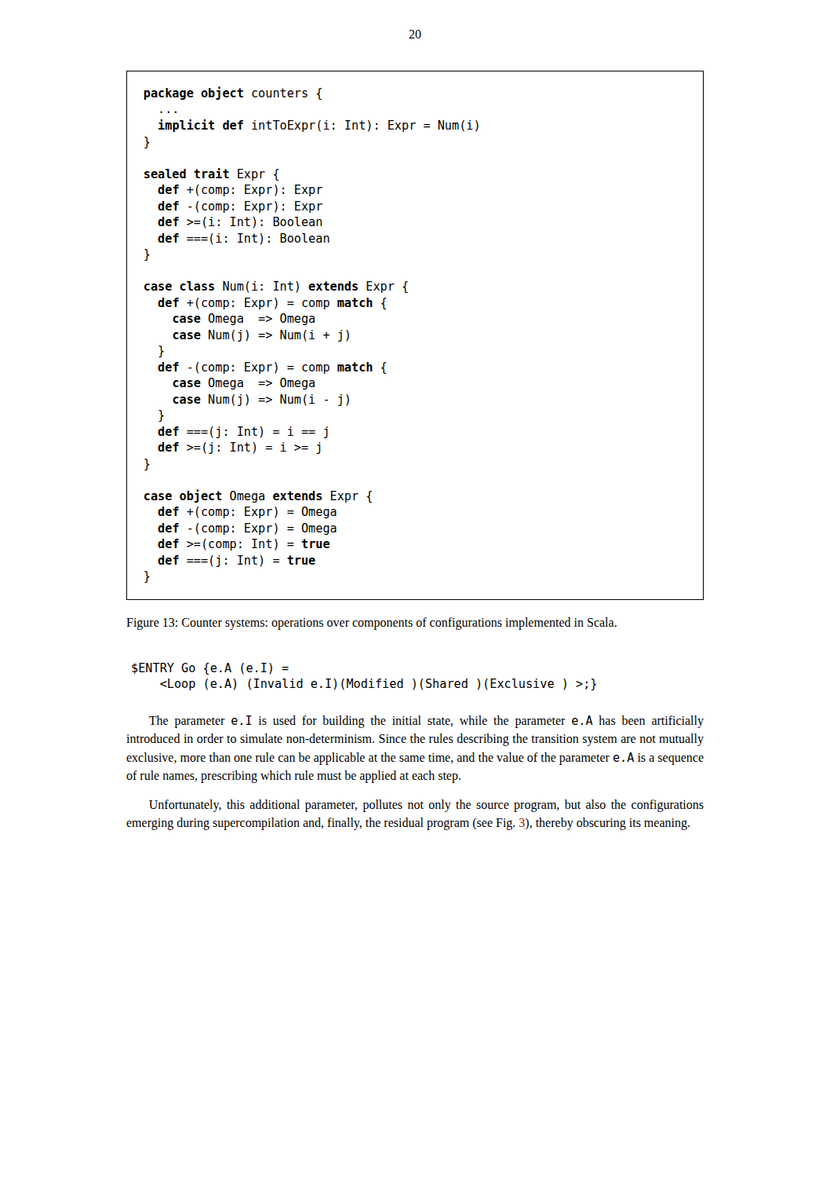20
package object counters {
  ...
  implicit def intToExpr(i: Int): Expr = Num(i)
}

sealed trait Expr {
  def +(comp: Expr): Expr
  def -(comp: Expr): Expr
  def >=(i: Int): Boolean
  def ===(i: Int): Boolean
}

case class Num(i: Int) extends Expr {
  def +(comp: Expr) = comp match {
    case Omega  => Omega
    case Num(j) => Num(i + j)
  }
  def -(comp: Expr) = comp match {
    case Omega  => Omega
    case Num(j) => Num(i - j)
  }
  def ===(j: Int) = i == j
  def >=(j: Int) = i >= j
}

case object Omega extends Expr {
  def +(comp: Expr) = Omega
  def -(comp: Expr) = Omega
  def >=(comp: Int) = true
  def ===(j: Int) = true
}
Figure 13: Counter systems: operations over components of configurations implemented in Scala.
$ENTRY Go {e.A (e.I) = <Loop (e.A) (Invalid e.I)(Modified )(Shared )(Exclusive ) >;}
The parameter e.I is used for building the initial state, while the parameter e.A has been artificially introduced in order to simulate non-determinism. Since the rules describing the transition system are not mutually exclusive, more than one rule can be applicable at the same time, and the value of the parameter e.A is a sequence of rule names, prescribing which rule must be applied at each step.
Unfortunately, this additional parameter, pollutes not only the source program, but also the configurations emerging during supercompilation and, finally, the residual program (see Fig. 3), thereby obscuring its meaning.